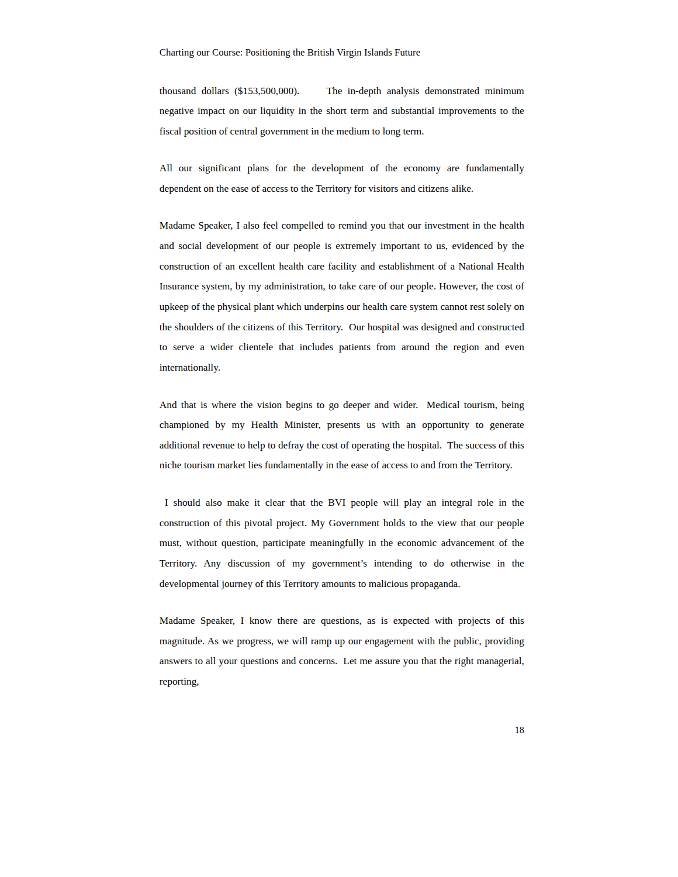Charting our Course: Positioning the British Virgin Islands Future
thousand dollars ($153,500,000). The in-depth analysis demonstrated minimum negative impact on our liquidity in the short term and substantial improvements to the fiscal position of central government in the medium to long term.
All our significant plans for the development of the economy are fundamentally dependent on the ease of access to the Territory for visitors and citizens alike.
Madame Speaker, I also feel compelled to remind you that our investment in the health and social development of our people is extremely important to us, evidenced by the construction of an excellent health care facility and establishment of a National Health Insurance system, by my administration, to take care of our people. However, the cost of upkeep of the physical plant which underpins our health care system cannot rest solely on the shoulders of the citizens of this Territory. Our hospital was designed and constructed to serve a wider clientele that includes patients from around the region and even internationally.
And that is where the vision begins to go deeper and wider. Medical tourism, being championed by my Health Minister, presents us with an opportunity to generate additional revenue to help to defray the cost of operating the hospital. The success of this niche tourism market lies fundamentally in the ease of access to and from the Territory.
I should also make it clear that the BVI people will play an integral role in the construction of this pivotal project. My Government holds to the view that our people must, without question, participate meaningfully in the economic advancement of the Territory. Any discussion of my government’s intending to do otherwise in the developmental journey of this Territory amounts to malicious propaganda.
Madame Speaker, I know there are questions, as is expected with projects of this magnitude. As we progress, we will ramp up our engagement with the public, providing answers to all your questions and concerns. Let me assure you that the right managerial, reporting,
18